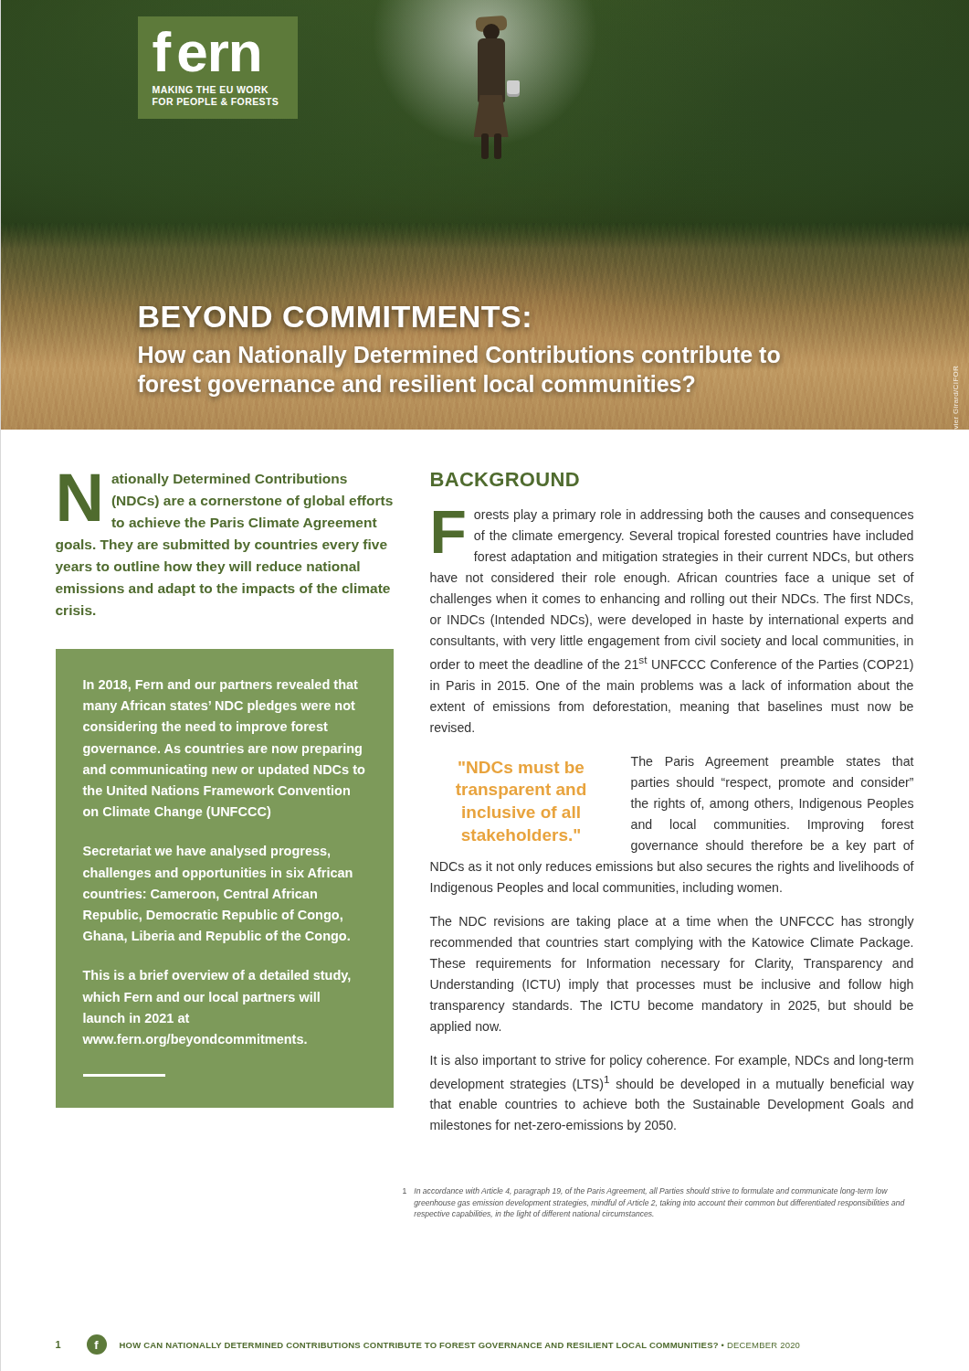fern
Making the EU work
for people & forests
Beyond commitments:
How can Nationally Determined Contributions contribute to forest governance and resilient local communities?
Photo by Olivier Girard/CIFOR
Nationally Determined Contributions (NDCs) are a cornerstone of global efforts to achieve the Paris Climate Agreement goals. They are submitted by countries every five years to outline how they will reduce national emissions and adapt to the impacts of the climate crisis.
In 2018, Fern and our partners revealed that many African states’ NDC pledges were not considering the need to improve forest governance. As countries are now preparing and communicating new or updated NDCs to the United Nations Framework Convention on Climate Change (UNFCCC)
Secretariat we have analysed progress, challenges and opportunities in six African countries: Cameroon, Central African Republic, Democratic Republic of Congo, Ghana, Liberia and Republic of the Congo.
This is a brief overview of a detailed study, which Fern and our local partners will launch in 2021 at www.fern.org/beyondcommitments.
Background
Forests play a primary role in addressing both the causes and consequences of the climate emergency. Several tropical forested countries have included forest adaptation and mitigation strategies in their current NDCs, but others have not considered their role enough. African countries face a unique set of challenges when it comes to enhancing and rolling out their NDCs. The first NDCs, or INDCs (Intended NDCs), were developed in haste by international experts and consultants, with very little engagement from civil society and local communities, in order to meet the deadline of the 21st UNFCCC Conference of the Parties (COP21) in Paris in 2015. One of the main problems was a lack of information about the extent of emissions from deforestation, meaning that baselines must now be revised.
"NDCs must be transparent and inclusive of all stakeholders."The Paris Agreement preamble states that parties should “respect, promote and consider” the rights of, among others, Indigenous Peoples and local communities. Improving forest governance should therefore be a key part of NDCs as it not only reduces emissions but also secures the rights and livelihoods of Indigenous Peoples and local communities, including women.
The NDC revisions are taking place at a time when the UNFCCC has strongly recommended that countries start complying with the Katowice Climate Package. These requirements for Information necessary for Clarity, Transparency and Understanding (ICTU) imply that processes must be inclusive and follow high transparency standards. The ICTU become mandatory in 2025, but should be applied now.
It is also important to strive for policy coherence. For example, NDCs and long-term development strategies (LTS)1 should be developed in a mutually beneficial way that enable countries to achieve both the Sustainable Development Goals and milestones for net-zero-emissions by 2050.
1 In accordance with Article 4, paragraph 19, of the Paris Agreement, all Parties should strive to formulate and communicate long-term low greenhouse gas emission development strategies, mindful of Article 2, taking into account their common but differentiated responsibilities and respective capabilities, in the light of different national circumstances.
1 f How can Nationally Determined Contributions contribute to forest governance and resilient local communities? • December 2020